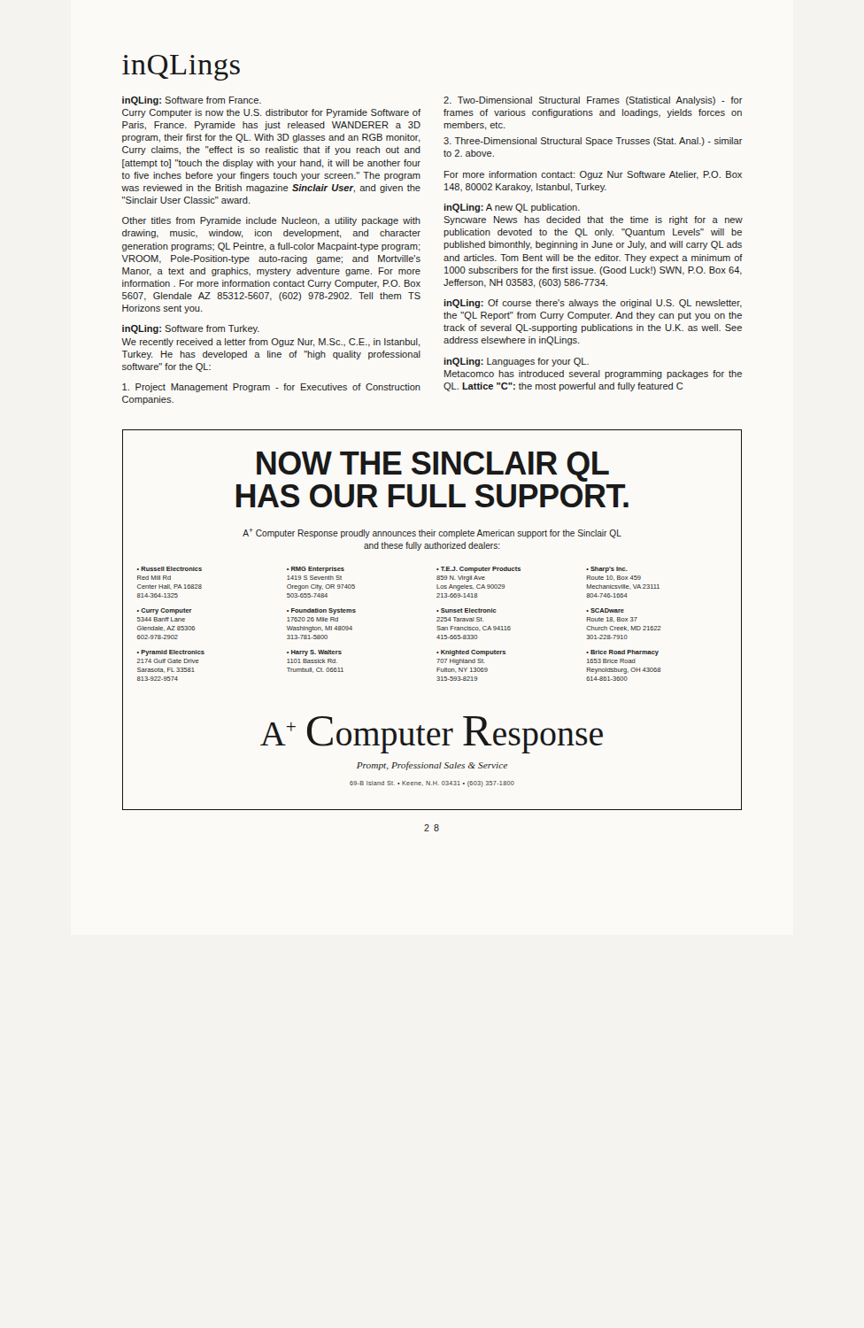inQLings
inQLing: Software from France.
Curry Computer is now the U.S. distributor for Pyramide Software of Paris, France. Pyramide has just released WANDERER a 3D program, their first for the QL. With 3D glasses and an RGB monitor, Curry claims, the "effect is so realistic that if you reach out and [attempt to] "touch the display with your hand, it will be another four to five inches before your fingers touch your screen." The program was reviewed in the British magazine Sinclair User, and given the "Sinclair User Classic" award.
Other titles from Pyramide include Nucleon, a utility package with drawing, music, window, icon development, and character generation programs; QL Peintre, a full-color Macpaint-type program; VROOM, Pole-Position-type auto-racing game; and Mortville's Manor, a text and graphics, mystery adventure game. For more information . For more information contact Curry Computer, P.O. Box 5607, Glendale AZ 85312-5607, (602) 978-2902. Tell them TS Horizons sent you.
inQLing: Software from Turkey.
We recently received a letter from Oguz Nur, M.Sc., C.E., in Istanbul, Turkey. He has developed a line of "high quality professional software" for the QL:
1. Project Management Program - for Executives of Construction Companies.
2. Two-Dimensional Structural Frames (Statistical Analysis) - for frames of various configurations and loadings, yields forces on members, etc.
3. Three-Dimensional Structural Space Trusses (Stat. Anal.) - similar to 2. above.
For more information contact: Oguz Nur Software Atelier, P.O. Box 148, 80002 Karakoy, Istanbul, Turkey.
inQLing: A new QL publication.
Syncware News has decided that the time is right for a new publication devoted to the QL only. "Quantum Levels" will be published bimonthly, beginning in June or July, and will carry QL ads and articles. Tom Bent will be the editor. They expect a minimum of 1000 subscribers for the first issue. (Good Luck!) SWN, P.O. Box 64, Jefferson, NH 03583, (603) 586-7734.
inQLing: Of course there's always the original U.S. QL newsletter, the "QL Report" from Curry Computer. And they can put you on the track of several QL-supporting publications in the U.K. as well. See address elsewhere in inQLings.
inQLing: Languages for your QL.
Metacomco has introduced several programming packages for the QL. Lattice "C": the most powerful and fully featured C
NOW THE SINCLAIR QL
HAS OUR FULL SUPPORT.
A+ Computer Response proudly announces their complete American support for the Sinclair QL and these fully authorized dealers:
Russell Electronics
Red Mill Rd
Center Hall, PA 16828
814-364-1325
Curry Computer
5344 Banff Lane
Glendale, AZ 85306
602-978-2902
Pyramid Electronics
2174 Gulf Gate Drive
Sarasota, FL 33581
813-922-9574
RMG Enterprises
1419 S Seventh St
Oregon City, OR 97405
503-655-7484
Foundation Systems
17620 26 Mile Rd
Washington, MI 48094
313-781-5800
Harry S. Walters
1101 Bassick Rd.
Trumbull, Ct. 06611
T.E.J. Computer Products
859 N. Virgil Ave
Los Angeles, CA 90029
213-669-1418
Sunset Electronic
2254 Taraval St.
San Francisco, CA 94116
415-665-8330
Knighted Computers
707 Highland St.
Fulton, NY 13069
315-593-8219
Sharp's Inc.
Route 10, Box 459
Mechanicsville, VA 23111
804-746-1664
SCADware
Route 18, Box 37
Church Creek, MD 21622
301-228-7910
Brice Road Pharmacy
1653 Brice Road
Reynoldsburg, OH 43068
614-861-3600
A+ Computer Response
Prompt, Professional Sales & Service
69-B Island St. • Keene, N.H. 03431 • (603) 357-1800
2 8